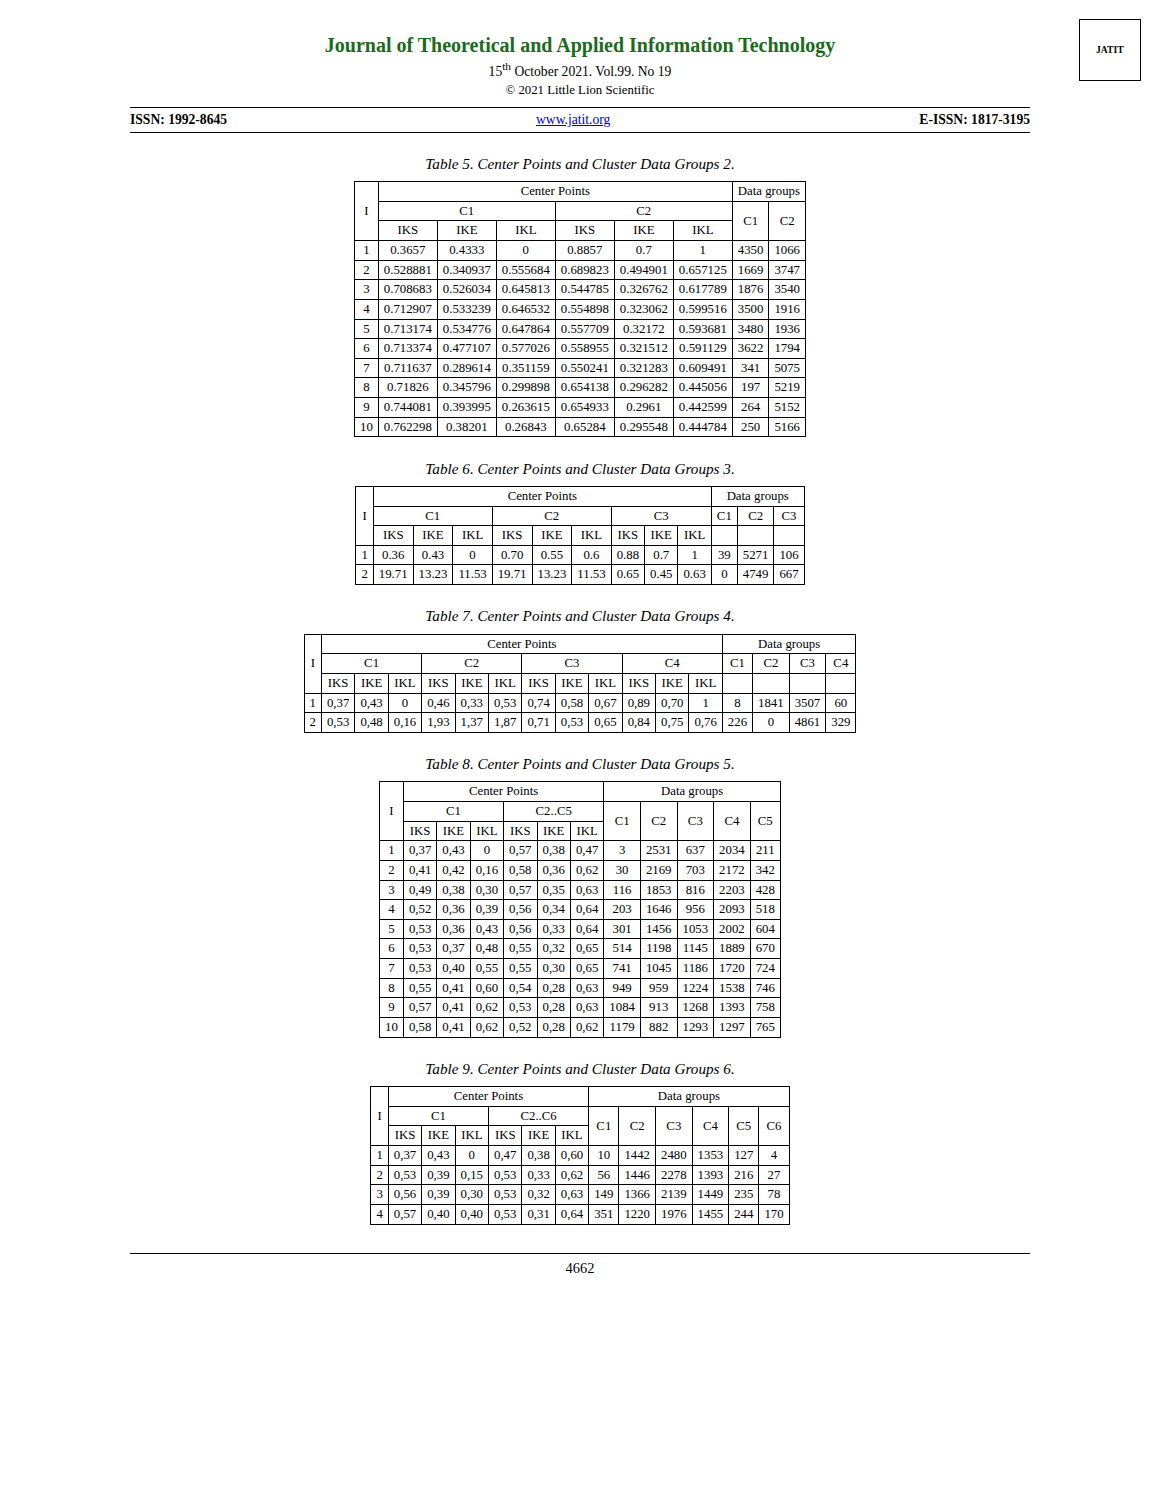JATIT
Journal of Theoretical and Applied Information Technology
15th October 2021. Vol.99. No 19
© 2021 Little Lion Scientific
ISSN: 1992-8645 www.jatit.org E-ISSN: 1817-3195
Table 5. Center Points and Cluster Data Groups 2.
| I | Center Points | Data groups |
| --- | --- | --- |
| C1 | C2 | C1 | C2 |
| IKS | IKE | IKL | IKS | IKE | IKL |
| 1 | 0.3657 | 0.4333 | 0 | 0.8857 | 0.7 | 1 | 4350 | 1066 |
| 2 | 0.528881 | 0.340937 | 0.555684 | 0.689823 | 0.494901 | 0.657125 | 1669 | 3747 |
| 3 | 0.708683 | 0.526034 | 0.645813 | 0.544785 | 0.326762 | 0.617789 | 1876 | 3540 |
| 4 | 0.712907 | 0.533239 | 0.646532 | 0.554898 | 0.323062 | 0.599516 | 3500 | 1916 |
| 5 | 0.713174 | 0.534776 | 0.647864 | 0.557709 | 0.32172 | 0.593681 | 3480 | 1936 |
| 6 | 0.713374 | 0.477107 | 0.577026 | 0.558955 | 0.321512 | 0.591129 | 3622 | 1794 |
| 7 | 0.711637 | 0.289614 | 0.351159 | 0.550241 | 0.321283 | 0.609491 | 341 | 5075 |
| 8 | 0.71826 | 0.345796 | 0.299898 | 0.654138 | 0.296282 | 0.445056 | 197 | 5219 |
| 9 | 0.744081 | 0.393995 | 0.263615 | 0.654933 | 0.2961 | 0.442599 | 264 | 5152 |
| 10 | 0.762298 | 0.38201 | 0.26843 | 0.65284 | 0.295548 | 0.444784 | 250 | 5166 |
Table 6. Center Points and Cluster Data Groups 3.
| I | Center Points | Data groups |
| --- | --- | --- |
| C1 | C2 | C3 | C1 | C2 | C3 |
| IKS | IKE | IKL | IKS | IKE | IKL | IKS | IKE | IKL | | | |
| 1 | 0.36 | 0.43 | 0 | 0.70 | 0.55 | 0.6 | 0.88 | 0.7 | 1 | 39 | 5271 | 106 |
| 2 | 19.71 | 13.23 | 11.53 | 19.71 | 13.23 | 11.53 | 0.65 | 0.45 | 0.63 | 0 | 4749 | 667 |
Table 7. Center Points and Cluster Data Groups 4.
| I | Center Points | Data groups |
| --- | --- | --- |
| C1 | C2 | C3 | C4 | C1 | C2 | C3 | C4 |
| IKS | IKE | IKL | IKS | IKE | IKL | IKS | IKE | IKL | IKS | IKE | IKL | | | | |
| 1 | 0,37 | 0,43 | 0 | 0,46 | 0,33 | 0,53 | 0,74 | 0,58 | 0,67 | 0,89 | 0,70 | 1 | 8 | 1841 | 3507 | 60 |
| 2 | 0,53 | 0,48 | 0,16 | 1,93 | 1,37 | 1,87 | 0,71 | 0,53 | 0,65 | 0,84 | 0,75 | 0,76 | 226 | 0 | 4861 | 329 |
Table 8. Center Points and Cluster Data Groups 5.
| I | Center Points | Data groups |
| --- | --- | --- |
| C1 | C2..C5 | C1 | C2 | C3 | C4 | C5 |
| IKS | IKE | IKL | IKS | IKE | IKL |
| 1 | 0,37 | 0,43 | 0 | 0,57 | 0,38 | 0,47 | 3 | 2531 | 637 | 2034 | 211 |
| 2 | 0,41 | 0,42 | 0,16 | 0,58 | 0,36 | 0,62 | 30 | 2169 | 703 | 2172 | 342 |
| 3 | 0,49 | 0,38 | 0,30 | 0,57 | 0,35 | 0,63 | 116 | 1853 | 816 | 2203 | 428 |
| 4 | 0,52 | 0,36 | 0,39 | 0,56 | 0,34 | 0,64 | 203 | 1646 | 956 | 2093 | 518 |
| 5 | 0,53 | 0,36 | 0,43 | 0,56 | 0,33 | 0,64 | 301 | 1456 | 1053 | 2002 | 604 |
| 6 | 0,53 | 0,37 | 0,48 | 0,55 | 0,32 | 0,65 | 514 | 1198 | 1145 | 1889 | 670 |
| 7 | 0,53 | 0,40 | 0,55 | 0,55 | 0,30 | 0,65 | 741 | 1045 | 1186 | 1720 | 724 |
| 8 | 0,55 | 0,41 | 0,60 | 0,54 | 0,28 | 0,63 | 949 | 959 | 1224 | 1538 | 746 |
| 9 | 0,57 | 0,41 | 0,62 | 0,53 | 0,28 | 0,63 | 1084 | 913 | 1268 | 1393 | 758 |
| 10 | 0,58 | 0,41 | 0,62 | 0,52 | 0,28 | 0,62 | 1179 | 882 | 1293 | 1297 | 765 |
Table 9. Center Points and Cluster Data Groups 6.
| I | Center Points | Data groups |
| --- | --- | --- |
| C1 | C2..C6 | C1 | C2 | C3 | C4 | C5 | C6 |
| IKS | IKE | IKL | IKS | IKE | IKL |
| 1 | 0,37 | 0,43 | 0 | 0,47 | 0,38 | 0,60 | 10 | 1442 | 2480 | 1353 | 127 | 4 |
| 2 | 0,53 | 0,39 | 0,15 | 0,53 | 0,33 | 0,62 | 56 | 1446 | 2278 | 1393 | 216 | 27 |
| 3 | 0,56 | 0,39 | 0,30 | 0,53 | 0,32 | 0,63 | 149 | 1366 | 2139 | 1449 | 235 | 78 |
| 4 | 0,57 | 0,40 | 0,40 | 0,53 | 0,31 | 0,64 | 351 | 1220 | 1976 | 1455 | 244 | 170 |
4662